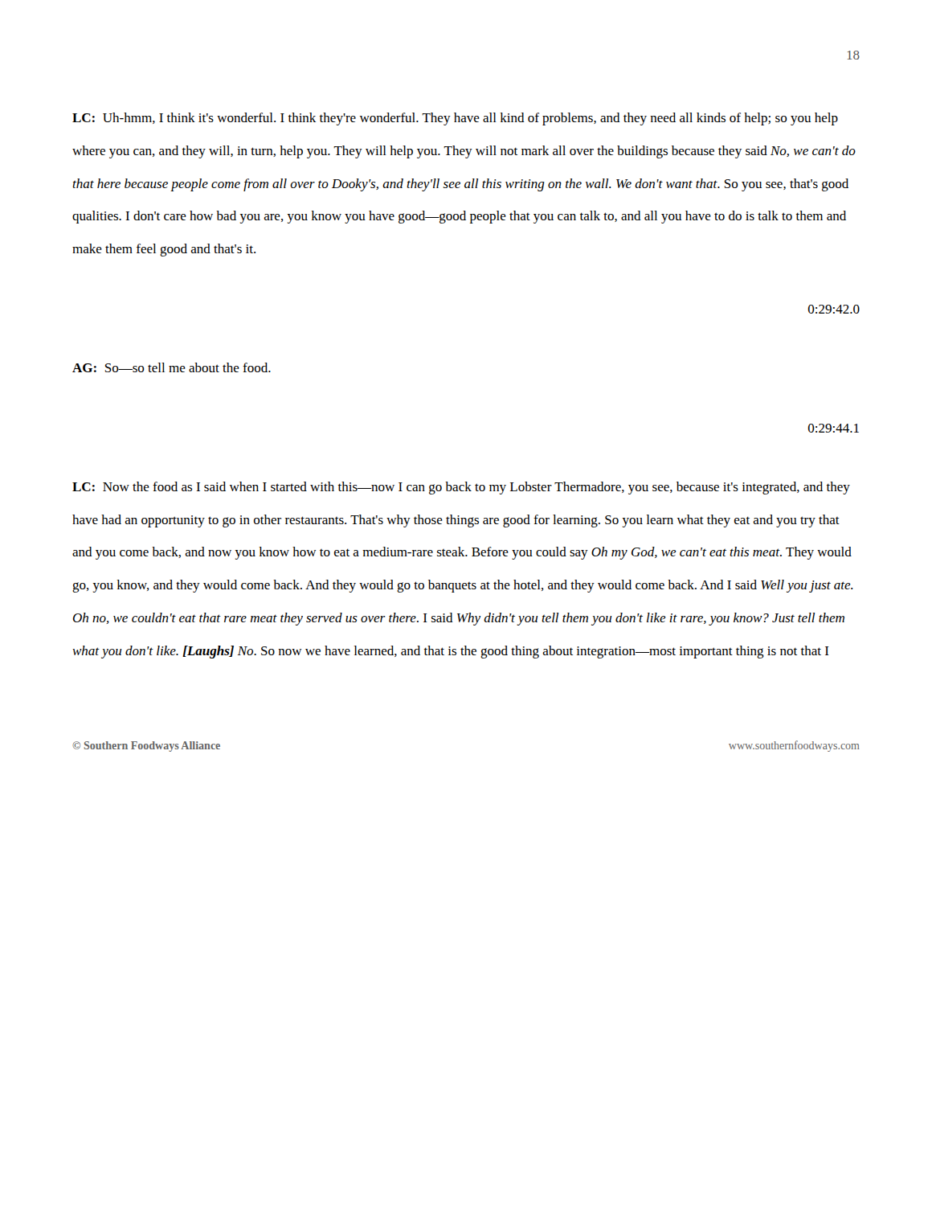18
LC: Uh-hmm, I think it's wonderful. I think they're wonderful. They have all kind of problems, and they need all kinds of help; so you help where you can, and they will, in turn, help you. They will help you. They will not mark all over the buildings because they said No, we can't do that here because people come from all over to Dooky's, and they'll see all this writing on the wall. We don't want that. So you see, that's good qualities. I don't care how bad you are, you know you have good—good people that you can talk to, and all you have to do is talk to them and make them feel good and that's it.
0:29:42.0
AG: So—so tell me about the food.
0:29:44.1
LC: Now the food as I said when I started with this—now I can go back to my Lobster Thermadore, you see, because it's integrated, and they have had an opportunity to go in other restaurants. That's why those things are good for learning. So you learn what they eat and you try that and you come back, and now you know how to eat a medium-rare steak. Before you could say Oh my God, we can't eat this meat. They would go, you know, and they would come back. And they would go to banquets at the hotel, and they would come back. And I said Well you just ate. Oh no, we couldn't eat that rare meat they served us over there. I said Why didn't you tell them you don't like it rare, you know? Just tell them what you don't like. [Laughs] No. So now we have learned, and that is the good thing about integration—most important thing is not that I
© Southern Foodways Alliance www.southernfoodways.com